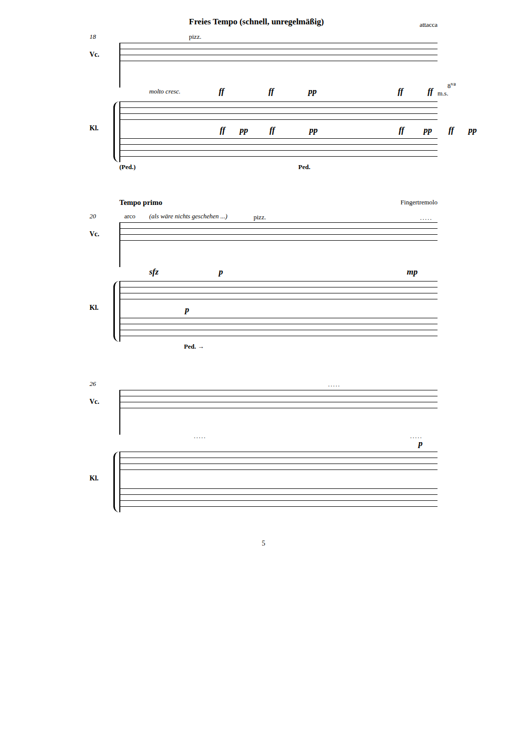Freies Tempo (schnell, unregelmäßig) attacca
18 pizz.
Vc.
molto cresc. ff ff pp ff ff 8va m.s.
Kl.
ff pp ff pp ff pp ff pp
(Ped.) Ped.
Tempo primo Fingertremolo
20 arco (als wäre nichts geschehen ...) pizz. .....
Vc.
sfz p mp
Kl.
p
Ped. →
26 .....
Vc.
..... ..... p
Kl.
5